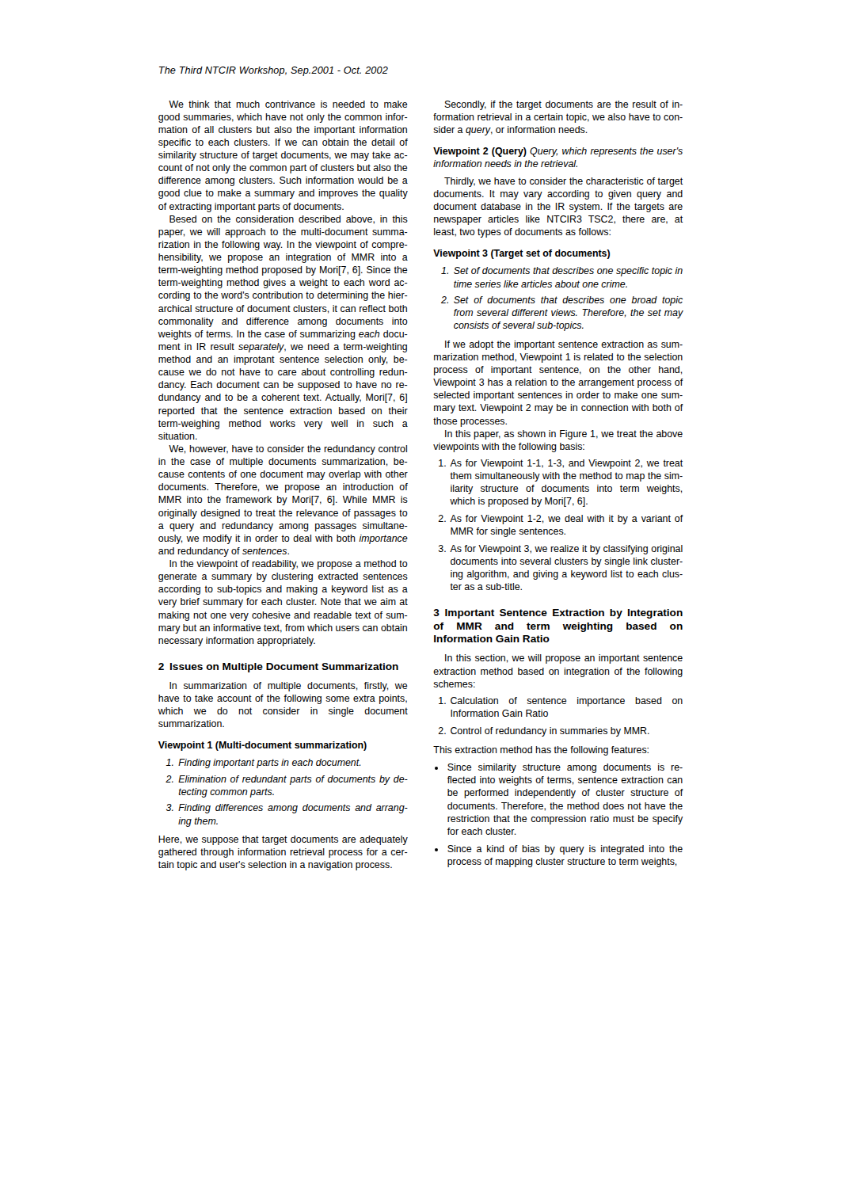The Third NTCIR Workshop, Sep.2001 - Oct. 2002
We think that much contrivance is needed to make good summaries, which have not only the common information of all clusters but also the important information specific to each clusters. If we can obtain the detail of similarity structure of target documents, we may take account of not only the common part of clusters but also the difference among clusters. Such information would be a good clue to make a summary and improves the quality of extracting important parts of documents.
Besed on the consideration described above, in this paper, we will approach to the multi-document summarization in the following way. In the viewpoint of comprehensibility, we propose an integration of MMR into a term-weighting method proposed by Mori[7, 6]. Since the term-weighting method gives a weight to each word according to the word's contribution to determining the hierarchical structure of document clusters, it can reflect both commonality and difference among documents into weights of terms. In the case of summarizing each document in IR result separately, we need a term-weighting method and an improtant sentence selection only, because we do not have to care about controlling redundancy. Each document can be supposed to have no redundancy and to be a coherent text. Actually, Mori[7, 6] reported that the sentence extraction based on their term-weighing method works very well in such a situation.
We, however, have to consider the redundancy control in the case of multiple documents summarization, because contents of one document may overlap with other documents. Therefore, we propose an introduction of MMR into the framework by Mori[7, 6]. While MMR is originally designed to treat the relevance of passages to a query and redundancy among passages simultaneously, we modify it in order to deal with both importance and redundancy of sentences.
In the viewpoint of readability, we propose a method to generate a summary by clustering extracted sentences according to sub-topics and making a keyword list as a very brief summary for each cluster. Note that we aim at making not one very cohesive and readable text of summary but an informative text, from which users can obtain necessary information appropriately.
2 Issues on Multiple Document Summarization
In summarization of multiple documents, firstly, we have to take account of the following some extra points, which we do not consider in single document summarization.
Viewpoint 1 (Multi-document summarization)
Finding important parts in each document.
Elimination of redundant parts of documents by detecting common parts.
Finding differences among documents and arranging them.
Here, we suppose that target documents are adequately gathered through information retrieval process for a certain topic and user's selection in a navigation process.
Secondly, if the target documents are the result of information retrieval in a certain topic, we also have to consider a query, or information needs.
Viewpoint 2 (Query) Query, which represents the user's information needs in the retrieval.
Thirdly, we have to consider the characteristic of target documents. It may vary according to given query and document database in the IR system. If the targets are newspaper articles like NTCIR3 TSC2, there are, at least, two types of documents as follows:
Viewpoint 3 (Target set of documents)
Set of documents that describes one specific topic in time series like articles about one crime.
Set of documents that describes one broad topic from several different views. Therefore, the set may consists of several sub-topics.
If we adopt the important sentence extraction as summarization method, Viewpoint 1 is related to the selection process of important sentence, on the other hand, Viewpoint 3 has a relation to the arrangement process of selected important sentences in order to make one summary text. Viewpoint 2 may be in connection with both of those processes.
In this paper, as shown in Figure 1, we treat the above viewpoints with the following basis:
As for Viewpoint 1-1, 1-3, and Viewpoint 2, we treat them simultaneously with the method to map the similarity structure of documents into term weights, which is proposed by Mori[7, 6].
As for Viewpoint 1-2, we deal with it by a variant of MMR for single sentences.
As for Viewpoint 3, we realize it by classifying original documents into several clusters by single link clustering algorithm, and giving a keyword list to each cluster as a sub-title.
3 Important Sentence Extraction by Integration of MMR and term weighting based on Information Gain Ratio
In this section, we will propose an important sentence extraction method based on integration of the following schemes:
Calculation of sentence importance based on Information Gain Ratio
Control of redundancy in summaries by MMR.
This extraction method has the following features:
Since similarity structure among documents is reflected into weights of terms, sentence extraction can be performed independently of cluster structure of documents. Therefore, the method does not have the restriction that the compression ratio must be specify for each cluster.
Since a kind of bias by query is integrated into the process of mapping cluster structure to term weights,